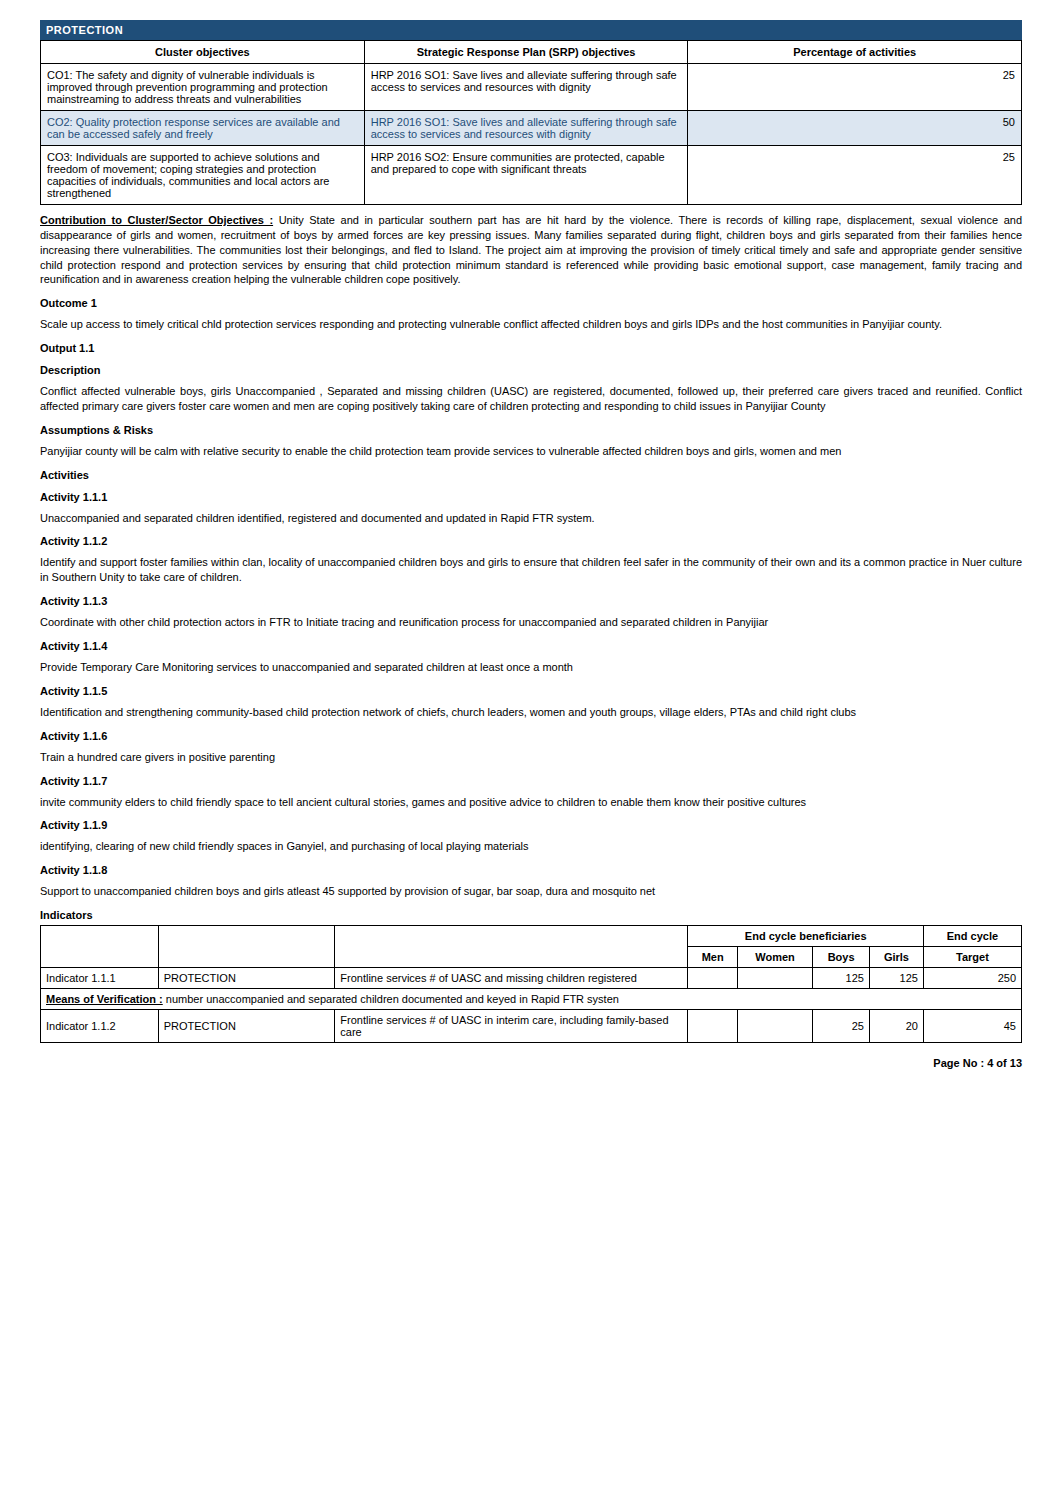PROTECTION
| Cluster objectives | Strategic Response Plan (SRP) objectives | Percentage of activities |
| --- | --- | --- |
| CO1: The safety and dignity of vulnerable individuals is improved through prevention programming and protection mainstreaming to address threats and vulnerabilities | HRP 2016 SO1: Save lives and alleviate suffering through safe access to services and resources with dignity | 25 |
| CO2: Quality protection response services are available and can be accessed safely and freely | HRP 2016 SO1: Save lives and alleviate suffering through safe access to services and resources with dignity | 50 |
| CO3: Individuals are supported to achieve solutions and freedom of movement; coping strategies and protection capacities of individuals, communities and local actors are strengthened | HRP 2016 SO2: Ensure communities are protected, capable and prepared to cope with significant threats | 25 |
Contribution to Cluster/Sector Objectives : Unity State and in particular southern part has are hit hard by the violence. There is records of killing rape, displacement, sexual violence and disappearance of girls and women, recruitment of boys by armed forces are key pressing issues. Many families separated during flight, children boys and girls separated from their families hence increasing there vulnerabilities. The communities lost their belongings, and fled to Island. The project aim at improving the provision of timely critical timely and safe and appropriate gender sensitive child protection respond and protection services by ensuring that child protection minimum standard is referenced while providing basic emotional support, case management, family tracing and reunification and in awareness creation helping the vulnerable children cope positively.
Outcome 1
Scale up access to timely critical chld protection services responding and protecting vulnerable conflict affected children boys and girls IDPs and the host communities in Panyijiar county.
Output 1.1
Description
Conflict affected vulnerable boys, girls Unaccompanied , Separated and missing children (UASC) are registered, documented, followed up, their preferred care givers traced and reunified. Conflict affected primary care givers foster care women and men are coping positively taking care of children protecting and responding to child issues in Panyijiar County
Assumptions & Risks
Panyijiar county will be calm with relative security to enable the child protection team provide services to vulnerable affected children boys and girls, women and men
Activities
Activity 1.1.1
Unaccompanied and separated children identified, registered and documented and updated in Rapid FTR system.
Activity 1.1.2
Identify and support foster families within clan, locality of unaccompanied children boys and girls to ensure that children feel safer in the community of their own and its a common practice in Nuer culture in Southern Unity to take care of children.
Activity 1.1.3
Coordinate with other child protection actors in FTR to Initiate tracing and reunification process for unaccompanied and separated children in Panyijiar
Activity 1.1.4
Provide Temporary Care Monitoring services to unaccompanied and separated children at least once a month
Activity 1.1.5
Identification and strengthening community-based child protection network of chiefs, church leaders, women and youth groups, village elders, PTAs and child right clubs
Activity 1.1.6
Train a hundred care givers in positive parenting
Activity 1.1.7
invite community elders to child friendly space to tell ancient cultural stories, games and positive advice to children to enable them know their positive cultures
Activity 1.1.9
identifying, clearing of new child friendly spaces in Ganyiel, and purchasing of local playing materials
Activity 1.1.8
Support to unaccompanied children boys and girls atleast 45 supported by provision of sugar, bar soap, dura and mosquito net
Indicators
| | | | End cycle beneficiaries | End cycle |
| --- | --- | --- | --- | --- |
| Men | Women | Boys | Girls | Target |
| Indicator 1.1.1 | PROTECTION | Frontline services # of UASC and missing children registered | | | 125 | 125 | 250 |
| Means of Verification : number unaccompanied and separated children documented and keyed in Rapid FTR systen |
| Indicator 1.1.2 | PROTECTION | Frontline services # of UASC in interim care, including family-based care | | | 25 | 20 | 45 |
Page No : 4 of 13